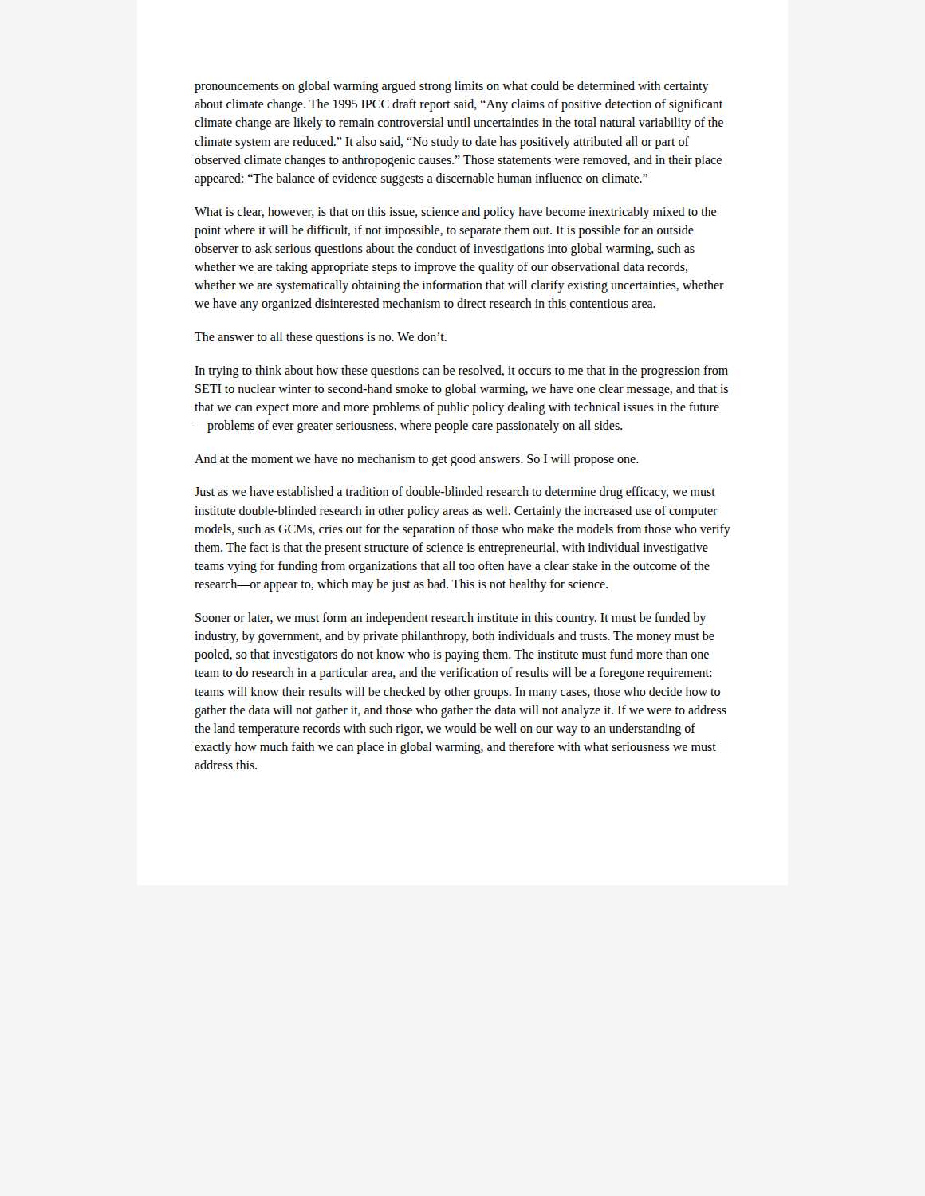pronouncements on global warming argued strong limits on what could be determined with certainty about climate change. The 1995 IPCC draft report said, “Any claims of positive detection of significant climate change are likely to remain controversial until uncertainties in the total natural variability of the climate system are reduced.” It also said, “No study to date has positively attributed all or part of observed climate changes to anthropogenic causes.” Those statements were removed, and in their place appeared: “The balance of evidence suggests a discernable human influence on climate.”
What is clear, however, is that on this issue, science and policy have become inextricably mixed to the point where it will be difficult, if not impossible, to separate them out. It is possible for an outside observer to ask serious questions about the conduct of investigations into global warming, such as whether we are taking appropriate steps to improve the quality of our observational data records, whether we are systematically obtaining the information that will clarify existing uncertainties, whether we have any organized disinterested mechanism to direct research in this contentious area.
The answer to all these questions is no. We don’t.
In trying to think about how these questions can be resolved, it occurs to me that in the progression from SETI to nuclear winter to second-hand smoke to global warming, we have one clear message, and that is that we can expect more and more problems of public policy dealing with technical issues in the future—problems of ever greater seriousness, where people care passionately on all sides.
And at the moment we have no mechanism to get good answers. So I will propose one.
Just as we have established a tradition of double-blinded research to determine drug efficacy, we must institute double-blinded research in other policy areas as well. Certainly the increased use of computer models, such as GCMs, cries out for the separation of those who make the models from those who verify them. The fact is that the present structure of science is entrepreneurial, with individual investigative teams vying for funding from organizations that all too often have a clear stake in the outcome of the research—or appear to, which may be just as bad. This is not healthy for science.
Sooner or later, we must form an independent research institute in this country. It must be funded by industry, by government, and by private philanthropy, both individuals and trusts. The money must be pooled, so that investigators do not know who is paying them. The institute must fund more than one team to do research in a particular area, and the verification of results will be a foregone requirement: teams will know their results will be checked by other groups. In many cases, those who decide how to gather the data will not gather it, and those who gather the data will not analyze it. If we were to address the land temperature records with such rigor, we would be well on our way to an understanding of exactly how much faith we can place in global warming, and therefore with what seriousness we must address this.